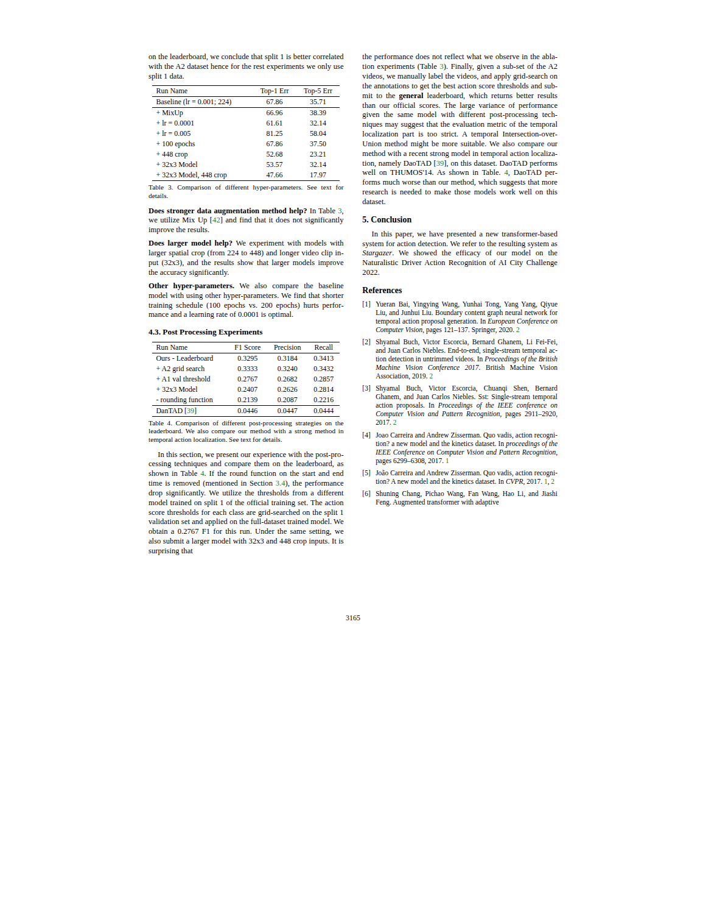on the leaderboard, we conclude that split 1 is better correlated with the A2 dataset hence for the rest experiments we only use split 1 data.
| Run Name | Top-1 Err | Top-5 Err |
| --- | --- | --- |
| Baseline (lr = 0.001; 224) | 67.86 | 35.71 |
| + MixUp | 66.96 | 38.39 |
| + lr = 0.0001 | 61.61 | 32.14 |
| + lr = 0.005 | 81.25 | 58.04 |
| + 100 epochs | 67.86 | 37.50 |
| + 448 crop | 52.68 | 23.21 |
| + 32x3 Model | 53.57 | 32.14 |
| + 32x3 Model, 448 crop | 47.66 | 17.97 |
Table 3. Comparison of different hyper-parameters. See text for details.
Does stronger data augmentation method help? In Table 3, we utilize Mix Up [42] and find that it does not significantly improve the results.
Does larger model help? We experiment with models with larger spatial crop (from 224 to 448) and longer video clip input (32x3), and the results show that larger models improve the accuracy significantly.
Other hyper-parameters. We also compare the baseline model with using other hyper-parameters. We find that shorter training schedule (100 epochs vs. 200 epochs) hurts performance and a learning rate of 0.0001 is optimal.
4.3. Post Processing Experiments
| Run Name | F1 Score | Precision | Recall |
| --- | --- | --- | --- |
| Ours - Leaderboard | 0.3295 | 0.3184 | 0.3413 |
| + A2 grid search | 0.3333 | 0.3240 | 0.3432 |
| + A1 val threshold | 0.2767 | 0.2682 | 0.2857 |
| + 32x3 Model | 0.2407 | 0.2626 | 0.2814 |
| - rounding function | 0.2139 | 0.2087 | 0.2216 |
| DanTAD [ 39 ] | 0.0446 | 0.0447 | 0.0444 |
Table 4. Comparison of different post-processing strategies on the leaderboard. We also compare our method with a strong method in temporal action localization. See text for details.
In this section, we present our experience with the post-processing techniques and compare them on the leaderboard, as shown in Table 4. If the round function on the start and end time is removed (mentioned in Section 3.4), the performance drop significantly. We utilize the thresholds from a different model trained on split 1 of the official training set. The action score thresholds for each class are grid-searched on the split 1 validation set and applied on the full-dataset trained model. We obtain a 0.2767 F1 for this run. Under the same setting, we also submit a larger model with 32x3 and 448 crop inputs. It is surprising that
the performance does not reflect what we observe in the ablation experiments (Table 3). Finally, given a sub-set of the A2 videos, we manually label the videos, and apply grid-search on the annotations to get the best action score thresholds and submit to the general leaderboard, which returns better results than our official scores. The large variance of performance given the same model with different post-processing techniques may suggest that the evaluation metric of the temporal localization part is too strict. A temporal Intersection-over-Union method might be more suitable. We also compare our method with a recent strong model in temporal action localization, namely DaoTAD [39], on this dataset. DaoTAD performs well on THUMOS'14. As shown in Table. 4, DaoTAD performs much worse than our method, which suggests that more research is needed to make those models work well on this dataset.
5. Conclusion
In this paper, we have presented a new transformer-based system for action detection. We refer to the resulting system as Stargazer. We showed the efficacy of our model on the Naturalistic Driver Action Recognition of AI City Challenge 2022.
References
Yueran Bai, Yingying Wang, Yunhai Tong, Yang Yang, Qiyue Liu, and Junhui Liu. Boundary content graph neural network for temporal action proposal generation. In European Conference on Computer Vision, pages 121–137. Springer, 2020. 2
Shyamal Buch, Victor Escorcia, Bernard Ghanem, Li Fei-Fei, and Juan Carlos Niebles. End-to-end, single-stream temporal action detection in untrimmed videos. In Proceedings of the British Machine Vision Conference 2017. British Machine Vision Association, 2019. 2
Shyamal Buch, Victor Escorcia, Chuanqi Shen, Bernard Ghanem, and Juan Carlos Niebles. Sst: Single-stream temporal action proposals. In Proceedings of the IEEE conference on Computer Vision and Pattern Recognition, pages 2911–2920, 2017. 2
Joao Carreira and Andrew Zisserman. Quo vadis, action recognition? a new model and the kinetics dataset. In proceedings of the IEEE Conference on Computer Vision and Pattern Recognition, pages 6299–6308, 2017. 1
João Carreira and Andrew Zisserman. Quo vadis, action recognition? A new model and the kinetics dataset. In CVPR, 2017. 1, 2
Shuning Chang, Pichao Wang, Fan Wang, Hao Li, and Jiashi Feng. Augmented transformer with adaptive
3165